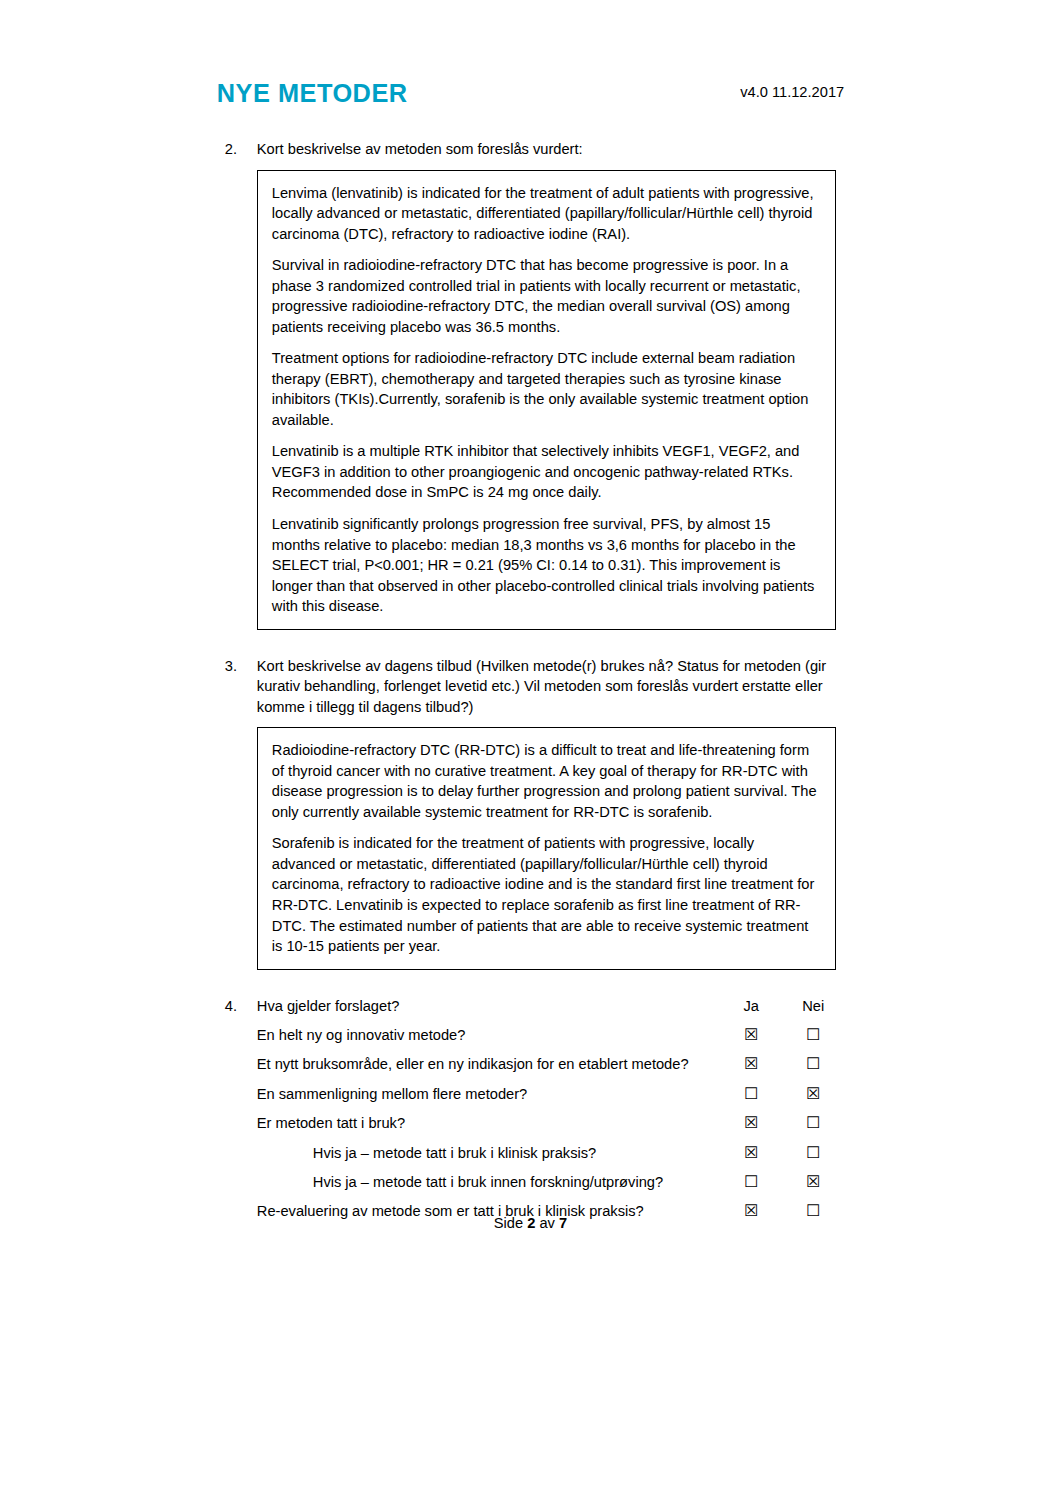NYE METODER
v4.0 11.12.2017
2.
Kort beskrivelse av metoden som foreslås vurdert:
Lenvima (lenvatinib) is indicated for the treatment of adult patients with progressive, locally advanced or metastatic, differentiated (papillary/follicular/Hürthle cell) thyroid carcinoma (DTC), refractory to radioactive iodine (RAI).
Survival in radioiodine-refractory DTC that has become progressive is poor. In a phase 3 randomized controlled trial in patients with locally recurrent or metastatic, progressive radioiodine-refractory DTC, the median overall survival (OS) among patients receiving placebo was 36.5 months.
Treatment options for radioiodine-refractory DTC include external beam radiation therapy (EBRT), chemotherapy and targeted therapies such as tyrosine kinase inhibitors (TKIs).Currently, sorafenib is the only available systemic treatment option available.
Lenvatinib is a multiple RTK inhibitor that selectively inhibits VEGF1, VEGF2, and VEGF3 in addition to other proangiogenic and oncogenic pathway-related RTKs. Recommended dose in SmPC is 24 mg once daily.
Lenvatinib significantly prolongs progression free survival, PFS, by almost 15 months relative to placebo: median 18,3 months vs 3,6 months for placebo in the SELECT trial, P<0.001; HR = 0.21 (95% CI: 0.14 to 0.31). This improvement is longer than that observed in other placebo-controlled clinical trials involving patients with this disease.
3.
Kort beskrivelse av dagens tilbud (Hvilken metode(r) brukes nå? Status for metoden (gir kurativ behandling, forlenget levetid etc.) Vil metoden som foreslås vurdert erstatte eller komme i tillegg til dagens tilbud?)
Radioiodine-refractory DTC (RR-DTC) is a difficult to treat and life-threatening form of thyroid cancer with no curative treatment. A key goal of therapy for RR-DTC with disease progression is to delay further progression and prolong patient survival. The only currently available systemic treatment for RR-DTC is sorafenib.
Sorafenib is indicated for the treatment of patients with progressive, locally advanced or metastatic, differentiated (papillary/follicular/Hürthle cell) thyroid carcinoma, refractory to radioactive iodine and is the standard first line treatment for RR-DTC. Lenvatinib is expected to replace sorafenib as first line treatment of RR-DTC. The estimated number of patients that are able to receive systemic treatment is 10-15 patients per year.
4.
Hva gjelder forslaget?
Ja
Nei
En helt ny og innovativ metode?
☒
☐
Et nytt bruksområde, eller en ny indikasjon for en etablert metode?
☒
☐
En sammenligning mellom flere metoder?
☐
☒
Er metoden tatt i bruk?
☒
☐
Hvis ja – metode tatt i bruk i klinisk praksis?
☒
☐
Hvis ja – metode tatt i bruk innen forskning/utprøving?
☐
☒
Re-evaluering av metode som er tatt i bruk i klinisk praksis?
☒
☐
Side 2 av 7